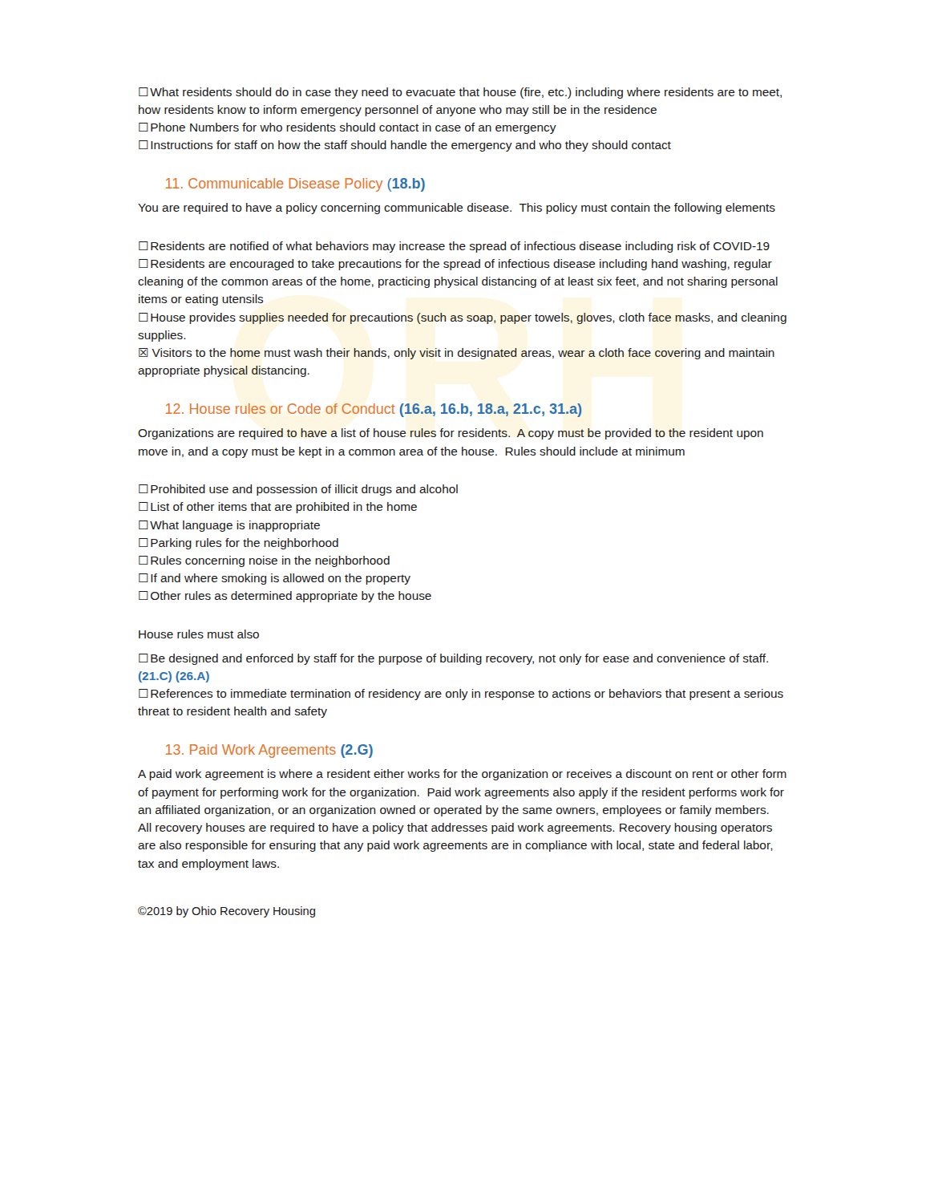ORH
What residents should do in case they need to evacuate that house (fire, etc.) including where residents are to meet, how residents know to inform emergency personnel of anyone who may still be in the residence
Phone Numbers for who residents should contact in case of an emergency
Instructions for staff on how the staff should handle the emergency and who they should contact
11. Communicable Disease Policy (18.b)
You are required to have a policy concerning communicable disease. This policy must contain the following elements
Residents are notified of what behaviors may increase the spread of infectious disease including risk of COVID-19
Residents are encouraged to take precautions for the spread of infectious disease including hand washing, regular cleaning of the common areas of the home, practicing physical distancing of at least six feet, and not sharing personal items or eating utensils
House provides supplies needed for precautions (such as soap, paper towels, gloves, cloth face masks, and cleaning supplies.
Visitors to the home must wash their hands, only visit in designated areas, wear a cloth face covering and maintain appropriate physical distancing.
12. House rules or Code of Conduct (16.a, 16.b, 18.a, 21.c, 31.a)
Organizations are required to have a list of house rules for residents. A copy must be provided to the resident upon move in, and a copy must be kept in a common area of the house. Rules should include at minimum
Prohibited use and possession of illicit drugs and alcohol
List of other items that are prohibited in the home
What language is inappropriate
Parking rules for the neighborhood
Rules concerning noise in the neighborhood
If and where smoking is allowed on the property
Other rules as determined appropriate by the house
House rules must also
Be designed and enforced by staff for the purpose of building recovery, not only for ease and convenience of staff. (21.C) (26.A)
References to immediate termination of residency are only in response to actions or behaviors that present a serious threat to resident health and safety
13. Paid Work Agreements (2.G)
A paid work agreement is where a resident either works for the organization or receives a discount on rent or other form of payment for performing work for the organization. Paid work agreements also apply if the resident performs work for an affiliated organization, or an organization owned or operated by the same owners, employees or family members. All recovery houses are required to have a policy that addresses paid work agreements. Recovery housing operators are also responsible for ensuring that any paid work agreements are in compliance with local, state and federal labor, tax and employment laws.
©2019 by Ohio Recovery Housing